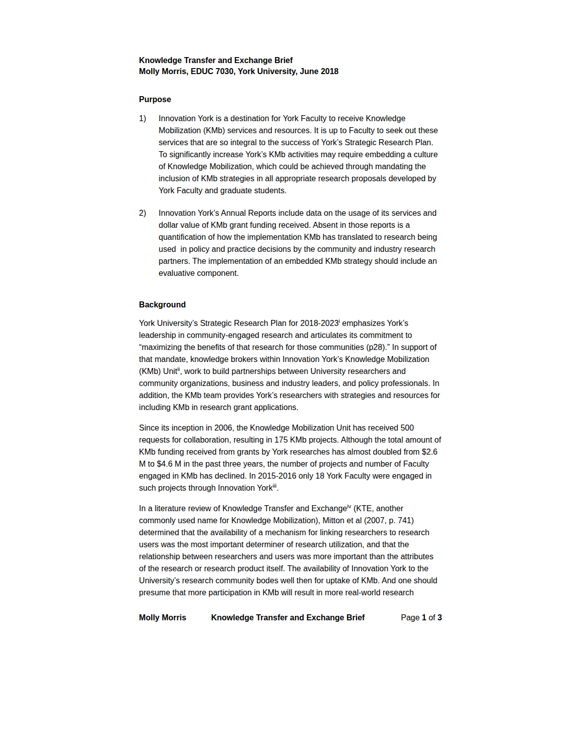Knowledge Transfer and Exchange Brief Molly Morris, EDUC 7030, York University, June 2018
Purpose
Innovation York is a destination for York Faculty to receive Knowledge Mobilization (KMb) services and resources. It is up to Faculty to seek out these services that are so integral to the success of York’s Strategic Research Plan. To significantly increase York’s KMb activities may require embedding a culture of Knowledge Mobilization, which could be achieved through mandating the inclusion of KMb strategies in all appropriate research proposals developed by York Faculty and graduate students.
Innovation York’s Annual Reports include data on the usage of its services and dollar value of KMb grant funding received. Absent in those reports is a quantification of how the implementation KMb has translated to research being used in policy and practice decisions by the community and industry research partners. The implementation of an embedded KMb strategy should include an evaluative component.
Background
York University’s Strategic Research Plan for 2018-2023i emphasizes York’s leadership in community-engaged research and articulates its commitment to “maximizing the benefits of that research for those communities (p28).” In support of that mandate, knowledge brokers within Innovation York’s Knowledge Mobilization (KMb) Unitii, work to build partnerships between University researchers and community organizations, business and industry leaders, and policy professionals. In addition, the KMb team provides York’s researchers with strategies and resources for including KMb in research grant applications.
Since its inception in 2006, the Knowledge Mobilization Unit has received 500 requests for collaboration, resulting in 175 KMb projects. Although the total amount of KMb funding received from grants by York researches has almost doubled from $2.6 M to $4.6 M in the past three years, the number of projects and number of Faculty engaged in KMb has declined. In 2015-2016 only 18 York Faculty were engaged in such projects through Innovation Yorkiii.
In a literature review of Knowledge Transfer and Exchangeiv (KTE, another commonly used name for Knowledge Mobilization), Mitton et al (2007, p. 741) determined that the availability of a mechanism for linking researchers to research users was the most important determiner of research utilization, and that the relationship between researchers and users was more important than the attributes of the research or research product itself. The availability of Innovation York to the University’s research community bodes well then for uptake of KMb. And one should presume that more participation in KMb will result in more real-world research
Molly Morris
Knowledge Transfer and Exchange Brief
Page 1 of 3